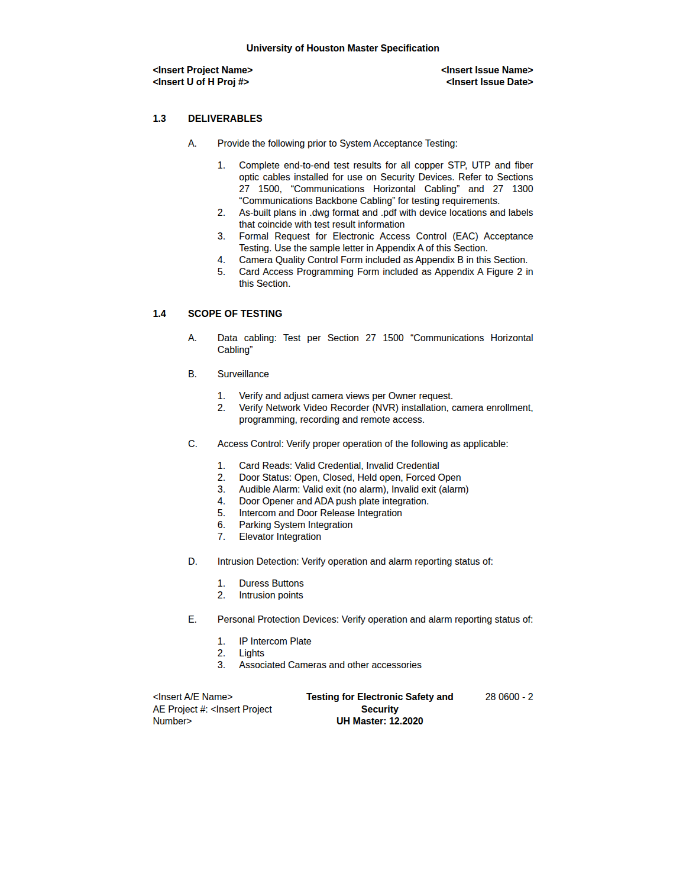University of Houston Master Specification
<Insert Project Name> <Insert Issue Name>
<Insert U of H Proj #> <Insert Issue Date>
1.3
DELIVERABLES
A.
Provide the following prior to System Acceptance Testing:
1.
Complete end-to-end test results for all copper STP, UTP and fiber optic cables installed for use on Security Devices. Refer to Sections 27 1500, “Communications Horizontal Cabling” and 27 1300 “Communications Backbone Cabling” for testing requirements.
2.
As-built plans in .dwg format and .pdf with device locations and labels that coincide with test result information
3.
Formal Request for Electronic Access Control (EAC) Acceptance Testing. Use the sample letter in Appendix A of this Section.
4.
Camera Quality Control Form included as Appendix B in this Section.
5.
Card Access Programming Form included as Appendix A Figure 2 in this Section.
1.4
SCOPE OF TESTING
A.
Data cabling: Test per Section 27 1500 “Communications Horizontal Cabling”
B.
Surveillance
1.
Verify and adjust camera views per Owner request.
2.
Verify Network Video Recorder (NVR) installation, camera enrollment, programming, recording and remote access.
C.
Access Control: Verify proper operation of the following as applicable:
1.
Card Reads: Valid Credential, Invalid Credential
2.
Door Status: Open, Closed, Held open, Forced Open
3.
Audible Alarm: Valid exit (no alarm), Invalid exit (alarm)
4.
Door Opener and ADA push plate integration.
5.
Intercom and Door Release Integration
6.
Parking System Integration
7.
Elevator Integration
D.
Intrusion Detection: Verify operation and alarm reporting status of:
1.
Duress Buttons
2.
Intrusion points
E.
Personal Protection Devices: Verify operation and alarm reporting status of:
1.
IP Intercom Plate
2.
Lights
3.
Associated Cameras and other accessories
<Insert A/E Name>
AE Project #: <Insert Project Number>
Testing for Electronic Safety and Security
UH Master: 12.2020
28 0600 - 2